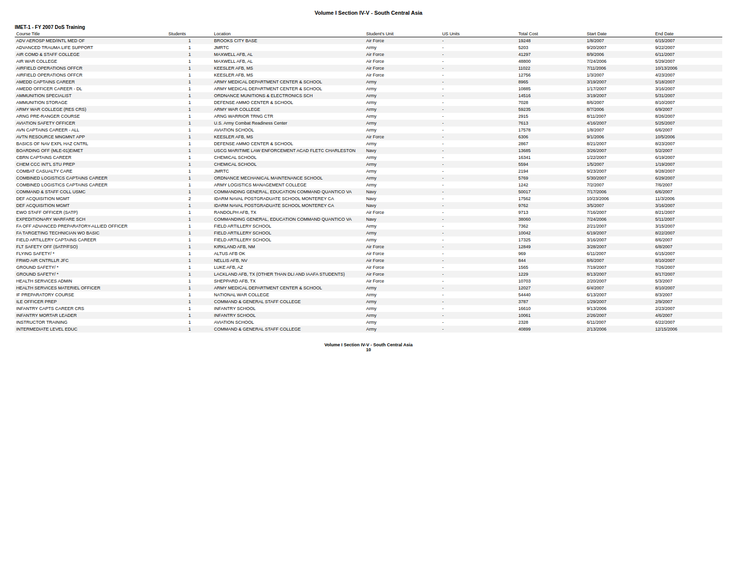Volume I Section IV-V - South Central Asia
IMET-1 - FY 2007 DoS Training
| Course Title | Students | Location | Student's Unit | US Units | Total Cost | Start Date | End Date |
| --- | --- | --- | --- | --- | --- | --- | --- |
| ADV AEROSP MED/INTL MED OF | 1 | BROOKS CITY BASE | Air Force | - | 19248 | 1/8/2007 | 6/15/2007 |
| ADVANCED TRAUMA LIFE SUPPORT | 1 | JMRTC | Army | - | 5203 | 9/20/2007 | 9/22/2007 |
| AIR COMD & STAFF COLLEGE | 1 | MAXWELL AFB, AL | Air Force | - | 41297 | 8/9/2006 | 6/11/2007 |
| AIR WAR COLLEGE | 1 | MAXWELL AFB, AL | Air Force | - | 48800 | 7/24/2006 | 5/29/2007 |
| AIRFIELD OPERATIONS OFFCR | 1 | KEESLER AFB, MS | Air Force | - | 11022 | 7/11/2006 | 10/13/2006 |
| AIRFIELD OPERATIONS OFFCR | 1 | KEESLER AFB, MS | Air Force | - | 12756 | 1/3/2007 | 4/23/2007 |
| AMEDD CAPTAINS CAREER | 1 | ARMY MEDICAL DEPARTMENT CENTER & SCHOOL | Army | - | 8965 | 3/19/2007 | 5/18/2007 |
| AMEDD OFFICER CAREER - DL | 1 | ARMY MEDICAL DEPARTMENT CENTER & SCHOOL | Army | - | 10885 | 1/17/2007 | 3/16/2007 |
| AMMUNITION SPECIALIST | 1 | ORDNANCE MUNITIONS & ELECTRONICS SCH | Army | - | 14516 | 3/19/2007 | 5/31/2007 |
| AMMUNITION STORAGE | 1 | DEFENSE AMMO CENTER & SCHOOL | Army | - | 7028 | 8/6/2007 | 8/10/2007 |
| ARMY WAR COLLEGE (RES CRS) | 1 | ARMY WAR COLLEGE | Army | - | 59235 | 8/7/2006 | 6/9/2007 |
| ARNG PRE-RANGER COURSE | 1 | ARNG WARRIOR TRNG CTR | Army | - | 2915 | 8/11/2007 | 8/26/2007 |
| AVIATION SAFETY OFFICER | 1 | U.S. Army Combat Readiness Center | Army | - | 7613 | 4/16/2007 | 5/25/2007 |
| AVN CAPTAINS CAREER - ALL | 1 | AVIATION SCHOOL | Army | - | 17578 | 1/8/2007 | 6/6/2007 |
| AVTN RESOURCE MNGMNT APP | 1 | KEESLER AFB, MS | Air Force | - | 6306 | 9/1/2006 | 10/5/2006 |
| BASICS OF NAV EXPL HAZ CNTRL | 1 | DEFENSE AMMO CENTER & SCHOOL | Army | - | 2867 | 8/21/2007 | 8/23/2007 |
| BOARDING OFF (MLE-01)EIMET | 1 | USCG MARITIME LAW ENFORCEMENT ACAD FLETC CHARLESTON | Navy | - | 13685 | 3/26/2007 | 5/2/2007 |
| CBRN CAPTAINS CAREER | 1 | CHEMICAL SCHOOL | Army | - | 16341 | 1/22/2007 | 6/19/2007 |
| CHEM CCC INT'L STU PREP | 1 | CHEMICAL SCHOOL | Army | - | 5594 | 1/5/2007 | 1/19/2007 |
| COMBAT CASUALTY CARE | 1 | JMRTC | Army | - | 2194 | 9/23/2007 | 9/28/2007 |
| COMBINED LOGISTICS CAPTAINS CAREER | 1 | ORDNANCE MECHANICAL MAINTENANCE SCHOOL | Army | - | 5769 | 5/30/2007 | 6/29/2007 |
| COMBINED LOGISTICS CAPTAINS CAREER | 1 | ARMY LOGISTICS MANAGEMENT COLLEGE | Army | - | 1242 | 7/2/2007 | 7/6/2007 |
| COMMAND & STAFF COLL USMC | 1 | COMMANDING GENERAL, EDUCATION COMMAND QUANTICO VA | Navy | - | 50017 | 7/17/2006 | 6/6/2007 |
| DEF ACQUISITION MGMT | 2 | IDARM NAVAL POSTGRADUATE SCHOOL MONTEREY CA | Navy | - | 17562 | 10/23/2006 | 11/3/2006 |
| DEF ACQUISITION MGMT | 1 | IDARM NAVAL POSTGRADUATE SCHOOL MONTEREY CA | Navy | - | 9762 | 3/5/2007 | 3/16/2007 |
| EWO STAFF OFFICER (SATP) | 1 | RANDOLPH AFB, TX | Air Force | - | 9713 | 7/16/2007 | 8/21/2007 |
| EXPEDITIONARY WARFARE SCH | 1 | COMMANDING GENERAL, EDUCATION COMMAND QUANTICO VA | Navy | - | 38060 | 7/24/2006 | 5/11/2007 |
| FA OFF ADVANCED PREPARATORY-ALLIED OFFICER | 1 | FIELD ARTILLERY SCHOOL | Army | - | 7362 | 2/21/2007 | 3/15/2007 |
| FA TARGETING TECHNICIAN WO BASIC | 1 | FIELD ARTILLERY SCHOOL | Army | - | 10042 | 6/19/2007 | 8/22/2007 |
| FIELD ARTILLERY CAPTAINS CAREER | 1 | FIELD ARTILLERY SCHOOL | Army | - | 17325 | 3/16/2007 | 8/6/2007 |
| FLT SAFETY OFF (SATP/FSO) | 1 | KIRKLAND AFB, NM | Air Force | - | 12849 | 3/28/2007 | 6/8/2007 |
| FLYING SAFETY/ * | 1 | ALTUS AFB OK | Air Force | - | 969 | 6/11/2007 | 6/15/2007 |
| FRWD AIR CNTRLLR JFC | 1 | NELLIS AFB, NV | Air Force | - | 844 | 8/6/2007 | 8/10/2007 |
| GROUND SAFETY/ * | 1 | LUKE AFB, AZ | Air Force | - | 1565 | 7/19/2007 | 7/26/2007 |
| GROUND SAFETY/ * | 1 | LACKLAND AFB, TX (OTHER THAN DLI AND IAAFA STUDENTS) | Air Force | - | 1229 | 8/13/2007 | 8/17/2007 |
| HEALTH SERVICES ADMIN | 1 | SHEPPARD AFB, TX | Air Force | - | 10703 | 2/20/2007 | 5/3/2007 |
| HEALTH SERVICES MATERIEL OFFICER | 1 | ARMY MEDICAL DEPARTMENT CENTER & SCHOOL | Army | - | 12027 | 6/4/2007 | 8/10/2007 |
| IF PREPARATORY COURSE | 1 | NATIONAL WAR COLLEGE | Army | - | 54440 | 6/13/2007 | 8/3/2007 |
| ILE OFFICER PREP | 1 | COMMAND & GENERAL STAFF COLLEGE | Army | - | 3787 | 1/29/2007 | 2/9/2007 |
| INFANTRY CAPTS CAREER CRS | 1 | INFANTRY SCHOOL | Army | - | 16610 | 9/13/2006 | 2/23/2007 |
| INFANTRY MORTAR LEADER | 1 | INFANTRY SCHOOL | Army | - | 10061 | 2/26/2007 | 4/6/2007 |
| INSTRUCTOR TRAINING | 1 | AVIATION SCHOOL | Army | - | 2328 | 6/11/2007 | 6/22/2007 |
| INTERMEDIATE LEVEL EDUC | 1 | COMMAND & GENERAL STAFF COLLEGE | Army | - | 40899 | 2/13/2006 | 12/15/2006 |
Volume I Section IV-V - South Central Asia
10